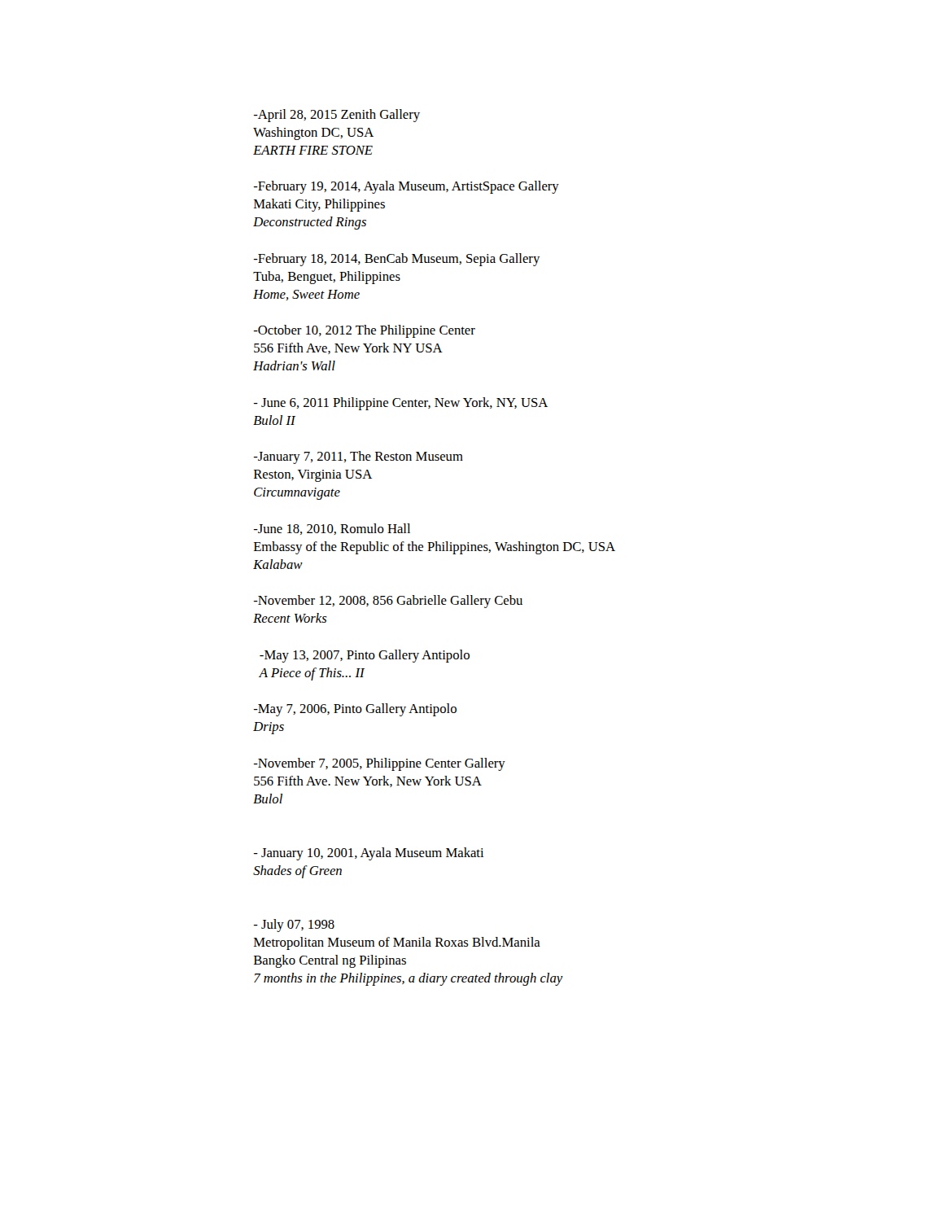-April 28, 2015 Zenith Gallery
Washington DC, USA
EARTH FIRE STONE
-February 19, 2014, Ayala Museum, ArtistSpace Gallery
Makati City, Philippines
Deconstructed Rings
-February 18, 2014, BenCab Museum, Sepia Gallery
Tuba, Benguet, Philippines
Home, Sweet Home
-October 10, 2012 The Philippine Center
556 Fifth Ave, New York NY USA
Hadrian's Wall
- June 6, 2011 Philippine Center, New York, NY, USA
Bulol II
-January 7, 2011, The Reston Museum
Reston, Virginia USA
Circumnavigate
-June 18, 2010, Romulo Hall
Embassy of the Republic of the Philippines, Washington DC, USA
Kalabaw
-November 12, 2008, 856 Gabrielle Gallery Cebu
Recent Works
-May 13, 2007, Pinto Gallery Antipolo
A Piece of This... II
-May 7, 2006, Pinto Gallery Antipolo
Drips
-November 7, 2005, Philippine Center Gallery
556 Fifth Ave. New York, New York USA
Bulol
- January 10, 2001, Ayala Museum Makati
Shades of Green
- July 07, 1998
Metropolitan Museum of Manila Roxas Blvd.Manila
Bangko Central ng Pilipinas
7 months in the Philippines, a diary created through clay